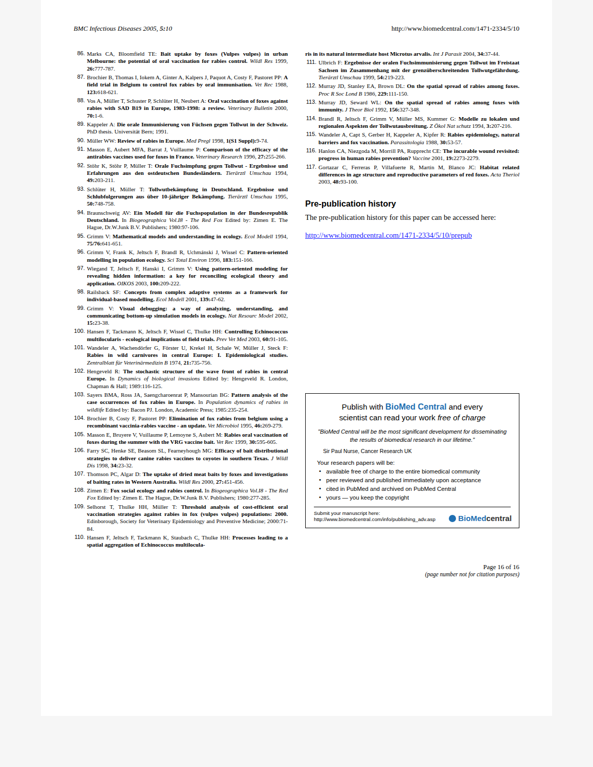BMC Infectious Diseases 2005, 5: 10
http://www.biomedcentral.com/1471-2334/5/10
86. Marks CA, Bloomfield TE: Bait uptake by foxes (Vulpes vulpes) in urban Melbourne: the potential of oral vaccination for rabies control. Wildl Res 1999, 26: 777-787.
87. Brochier B, Thomas I, Iokem A, Ginter A, Kalpers J, Paquot A, Costy F, Pastoret PP: A field trial in Belgium to control fox rabies by oral immunisation. Vet Rec 1988, 123: 618-621.
88. Vos A, Müller T, Schuster P, Schlüter H, Neubert A: Oral vaccination of foxes against rabies with SAD B19 in Europe, 1983-1998: a review. Veterinary Bulletin 2000, 70: 1-6.
89. Kappeler A: Die orale Immunisierung von Füchsen gegen Tollwut in der Schweiz. PhD thesis. Universität Bern; 1991.
90. Müller WW: Review of rabies in Europe. Med Pregl 1998, 1(S1 Suppl): 9-74.
91. Masson E, Aubert MFA, Barrat J, Vuillaume P: Comparison of the efficacy of the antirabies vaccines used for foxes in France. Veterinary Research 1996, 27: 255-266.
92. Stöhr K, Stöhr P, Müller T: Orale Fuchsimpfung gegen Tollwut - Ergebnisse und Erfahrungen aus den ostdeutschen Bundesländern. Tierärztl Umschau 1994, 49: 203-211.
93. Schlüter H, Müller T: Tollwutbekämpfung in Deutschland. Ergebnisse und Schlubfolgerungen aus über 10-jähriger Bekämpfung. Tierärztl Umschau 1995, 50: 748-758.
94. Braunschweig AV: Ein Modell für die Fuchspopulation in der Bundesrepublik Deutschland. In Biogeographica Vol.I8 - The Red Fox Edited by: Zimen E. The Hague, Dr.W.Junk B.V. Publishers; 1980:97-106.
95. Grimm V: Mathematical models and understanding in ecology. Ecol Modell 1994, 75/76: 641-651.
96. Grimm V, Frank K, Jeltsch F, Brandl R, Uchmánski J, Wissel C: Pattern-oriented modelling in population ecology. Sci Total Environ 1996, 183: 151-166.
97. Wiegand T, Jeltsch F, Hanski I, Grimm V: Using pattern-oriented modeling for revealing hidden information: a key for reconciling ecological theory and application. OIKOS 2003, 100: 209-222.
98. Railsback SF: Concepts from complex adaptive systems as a framework for individual-based modelling. Ecol Modell 2001, 139: 47-62.
99. Grimm V: Visual debugging: a way of analyzing, understanding, and communicating bottom-up simulation models in ecology. Nat Resourc Model 2002, 15: 23-38.
100. Hansen F, Tackmann K, Jeltsch F, Wissel C, Thulke HH: Controlling Echinococcus multilocularis - ecological implications of field trials. Prev Vet Med 2003, 60: 91-105.
101. Wandeler A, Wachendörfer G, Förster U, Krekel H, Schale W, Müller J, Steck F: Rabies in wild carnivores in central Europe: I. Epidemiological studies. Zentralblatt für Veterinärmedizin B 1974, 21: 735-756.
102. Hengeveld R: The stochastic structure of the wave front of rabies in central Europe. In Dynamics of biological invasions Edited by: Hengeveld R. London, Chapman & Hall; 1989:116-125.
103. Sayers BMA, Ross JA, Saengcharoenrat P, Mansourian BG: Pattern analysis of the case occurrences of fox rabies in Europe. In Population dynamics of rabies in wildlife Edited by: Bacon PJ. London, Academic Press; 1985:235-254.
104. Brochier B, Costy F, Pastoret PP: Elimination of fox rabies from belgium using a recombinant vaccinia-rabies vaccine - an update. Vet Microbiol 1995, 46: 269-279.
105. Masson E, Bruyere V, Vuillaume P, Lemoyne S, Aubert M: Rabies oral vaccination of foxes during the summer with the VRG vaccine bait. Vet Rec 1999, 30: 595-605.
106. Farry SC, Henke SE, Beasom SL, Fearneyhough MG: Efficacy of bait distributional strategies to deliver canine rabies vaccines to coyotes in southern Texas. J Wildl Dis 1998, 34: 23-32.
107. Thomson PC, Algar D: The uptake of dried meat baits by foxes and investigations of baiting rates in Western Australia. Wildl Res 2000, 27: 451-456.
108. Zimen E: Fox social ecology and rabies control. In Biogeographica Vol.I8 - The Red Fox Edited by: Zimen E. The Hague, Dr.W.Junk B.V. Publishers; 1980:277-285.
109. Selhorst T, Thulke HH, Müller T: Threshold analysis of cost-efficient oral vaccination strategies against rabies in fox (vulpes vulpes) populations: 2000. Edinborough, Society for Veterinary Epidemiology and Preventive Medicine; 2000:71-84.
110. Hansen F, Jeltsch F, Tackmann K, Staubach C, Thulke HH: Processes leading to a spatial aggregation of Echinococcus multilocula-
ris in its natural intermediate host Microtus arvalis. Int J Parasit 2004, 34: 37-44.
111. Ulbrich F: Ergebnisse der oralen Fuchsimmunisierung gegen Tollwut im Freistaat Sachsen im Zusammenhang mit der grenzüberschreitenden Tollwutgefährdung. Tierärztl Umschau 1999, 54: 219-223.
112. Murray JD, Stanley EA, Brown DL: On the spatial spread of rabies among foxes. Proc R Soc Lond B 1986, 229: 111-150.
113. Murray JD, Seward WL: On the spatial spread of rabies among foxes with immunity. J Theor Biol 1992, 156: 327-348.
114. Brandl R, Jeltsch F, Grimm V, Müller MS, Kummer G: Modelle zu lokalen und regionalen Aspekten der Tollwutausbreitung. Z Ökol Nat schutz 1994, 3: 207-216.
115. Wandeler A, Capt S, Gerber H, Kappeler A, Kipfer R: Rabies epidemiology, natural barriers and fox vaccination. Parassitologia 1988, 30: 53-57.
116. Hanlon CA, Niezgoda M, Morrill PA, Rupprecht CE: The incurable wound revisited: progress in human rabies prevention? Vaccine 2001, 19: 2273-2279.
117. Gortazar C, Ferreras P, Villafuerte R, Martin M, Blanco JC: Habitat related differences in age structure and reproductive parameters of red foxes. Acta Theriol 2003, 48: 93-100.
Pre-publication history
The pre-publication history for this paper can be accessed here:
http://www.biomedcentral.com/1471-2334/5/10/prepub
Publish with Bio Med Central and every
scientist can read your work free of charge
"BioMed Central will be the most significant development for disseminating the results of biomedical research in our lifetime."
Sir Paul Nurse, Cancer Research UK
Your research papers will be:
available free of charge to the entire biomedical community
peer reviewed and published immediately upon acceptance
cited in PubMed and archived on PubMed Central
yours — you keep the copyright
Submit your manuscript here:
http://www.biomedcentral.com/info/publishing_adv.asp
Bio Med central
Page 16 of 16
(page number not for citation purposes)